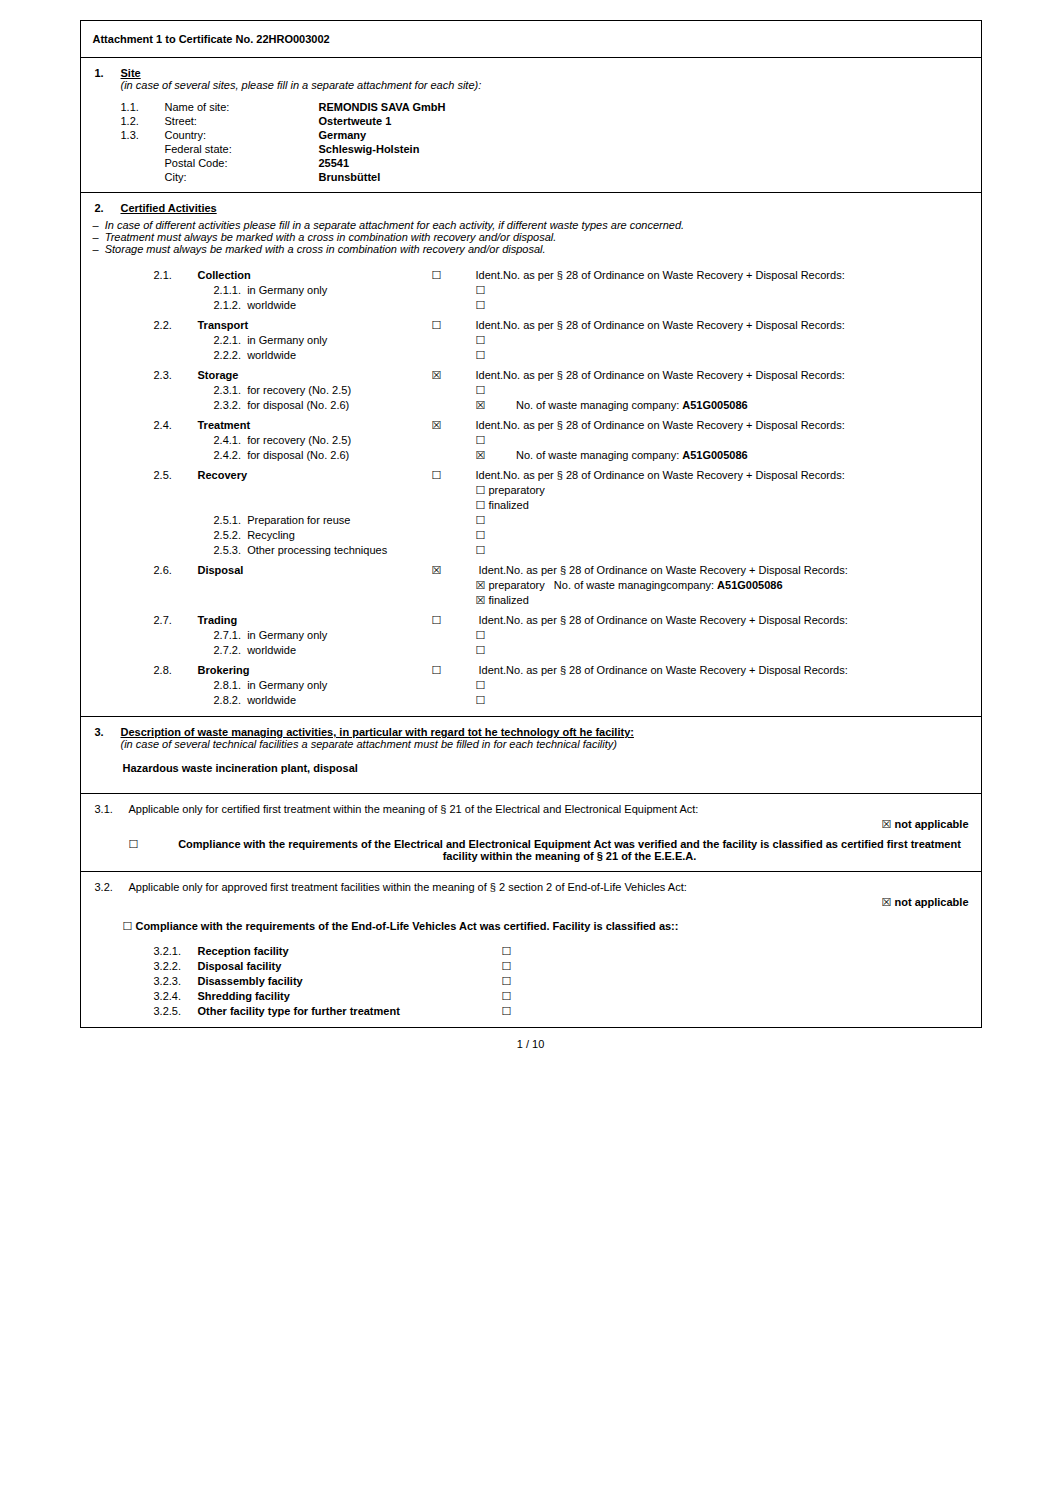Attachment 1 to Certificate No. 22HRO003002
| 1. | Site (in case of several sites, please fill in a separate attachment for each site): |
| | 1.1. | Name of site: | REMONDIS SAVA GmbH |
| | 1.2. | Street: | Ostertweute 1 |
| | 1.3. | Country: | Germany |
| | | Federal state: | Schleswig-Holstein |
| | | Postal Code: | 25541 |
| | | City: | Brunsbüttel |
| 2. | Certified Activities |
– In case of different activities please fill in a separate attachment for each activity, if different waste types are concerned.
– Treatment must always be marked with a cross in combination with recovery and/or disposal.
– Storage must always be marked with a cross in combination with recovery and/or disposal.
| | 2.1. | Collection | ☐ | Ident.No. as per § 28 of Ordinance on Waste Recovery + Disposal Records: |
| | | 2.1.1. in Germany only | | ☐ |
| | | 2.1.2. worldwide | | ☐ |
| | 2.2. | Transport | ☐ | Ident.No. as per § 28 of Ordinance on Waste Recovery + Disposal Records: |
| | | 2.2.1. in Germany only | | ☐ |
| | | 2.2.2. worldwide | | ☐ |
| | 2.3. | Storage | ☒ | Ident.No. as per § 28 of Ordinance on Waste Recovery + Disposal Records: |
| | | 2.3.1. for recovery (No. 2.5) | | ☐ |
| | | 2.3.2. for disposal (No. 2.6) | | ☒ No. of waste managing company: A51G005086 |
| | 2.4. | Treatment | ☒ | Ident.No. as per § 28 of Ordinance on Waste Recovery + Disposal Records: |
| | | 2.4.1. for recovery (No. 2.5) | | ☐ |
| | | 2.4.2. for disposal (No. 2.6) | | ☒ No. of waste managing company: A51G005086 |
| | 2.5. | Recovery | ☐ | Ident.No. as per § 28 of Ordinance on Waste Recovery + Disposal Records: |
| | | | | ☐ preparatory |
| | | | | ☐ finalized |
| | | 2.5.1. Preparation for reuse | | ☐ |
| | | 2.5.2. Recycling | | ☐ |
| | | 2.5.3. Other processing techniques | | ☐ |
| | 2.6. | Disposal | ☒ | Ident.No. as per § 28 of Ordinance on Waste Recovery + Disposal Records: |
| | | | | ☒ preparatory No. of waste managingcompany: A51G005086 |
| | | | | ☒ finalized |
| | 2.7. | Trading | ☐ | Ident.No. as per § 28 of Ordinance on Waste Recovery + Disposal Records: |
| | | 2.7.1. in Germany only | | ☐ |
| | | 2.7.2. worldwide | | ☐ |
| | 2.8. | Brokering | ☐ | Ident.No. as per § 28 of Ordinance on Waste Recovery + Disposal Records: |
| | | 2.8.1. in Germany only | | ☐ |
| | | 2.8.2. worldwide | | ☐ |
| 3. | Description of waste managing activities, in particular with regard tot he technology oft he facility: (in case of several technical facilities a separate attachment must be filled in for each technical facility) |
Hazardous waste incineration plant, disposal
| 3.1. | Applicable only for certified first treatment within the meaning of § 21 of the Electrical and Electronical Equipment Act: |
☒ not applicable
| | ☐ | Compliance with the requirements of the Electrical and Electronical Equipment Act was verified and the facility is classified as certified first treatment facility within the meaning of § 21 of the E.E.E.A. |
| 3.2. | Applicable only for approved first treatment facilities within the meaning of § 2 section 2 of End-of-Life Vehicles Act: |
☒ not applicable
☐ Compliance with the requirements of the End-of-Life Vehicles Act was certified. Facility is classified as::
| | 3.2.1. | Reception facility | ☐ |
| | 3.2.2. | Disposal facility | ☐ |
| | 3.2.3. | Disassembly facility | ☐ |
| | 3.2.4. | Shredding facility | ☐ |
| | 3.2.5. | Other facility type for further treatment | ☐ |
1 / 10